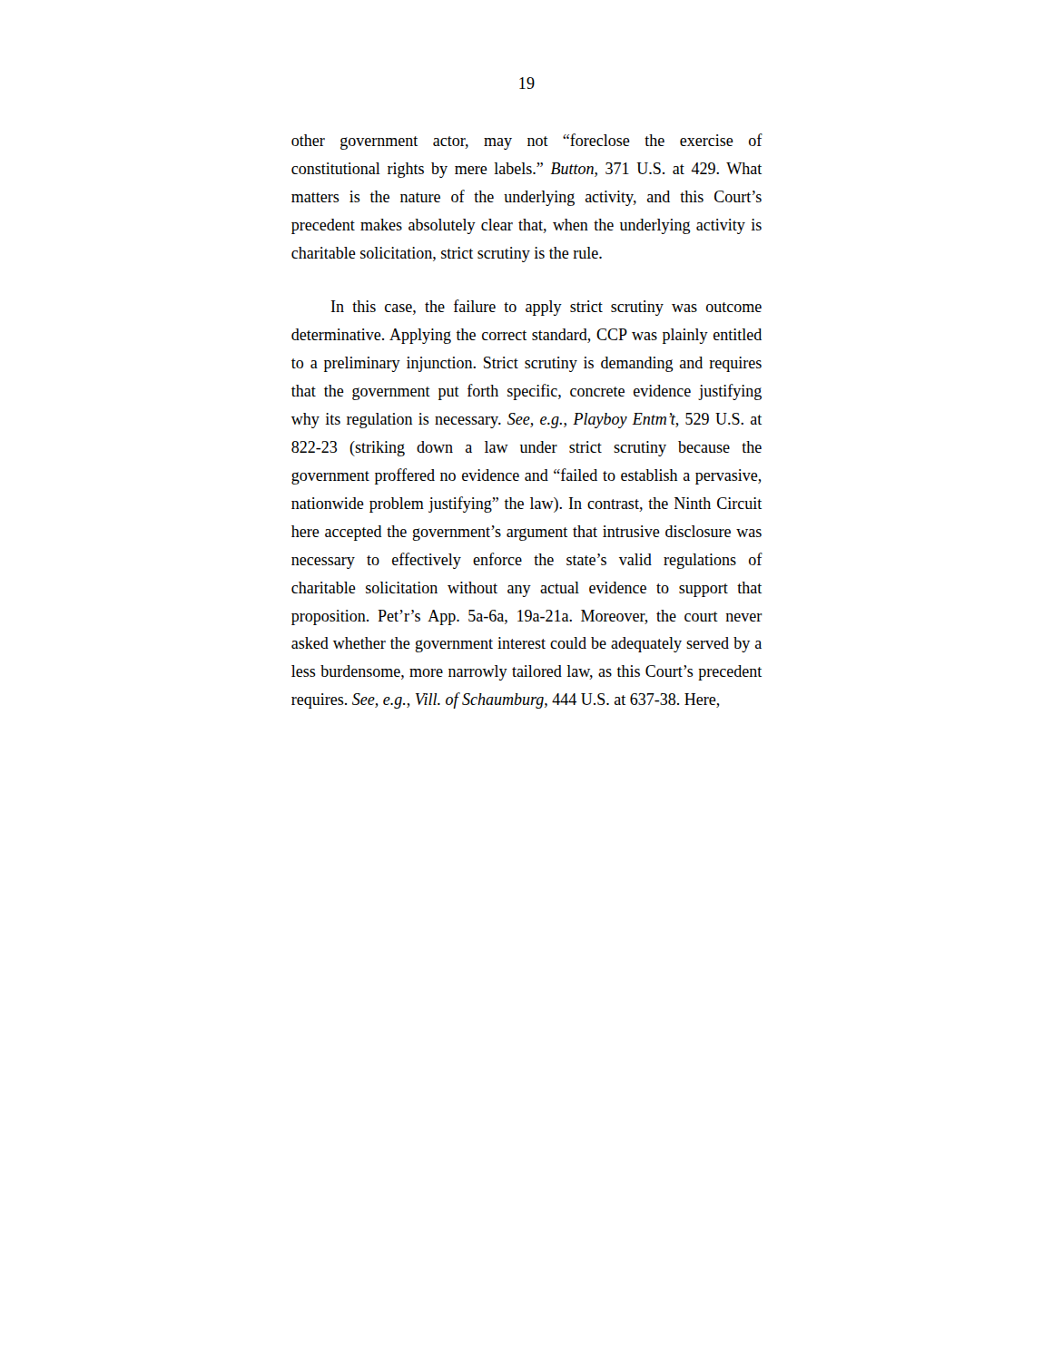19
other government actor, may not “foreclose the exercise of constitutional rights by mere labels.” Button, 371 U.S. at 429. What matters is the nature of the underlying activity, and this Court’s precedent makes absolutely clear that, when the underlying activity is charitable solicitation, strict scrutiny is the rule.
In this case, the failure to apply strict scrutiny was outcome determinative. Applying the correct standard, CCP was plainly entitled to a preliminary injunction. Strict scrutiny is demanding and requires that the government put forth specific, concrete evidence justifying why its regulation is necessary. See, e.g., Playboy Entm’t, 529 U.S. at 822-23 (striking down a law under strict scrutiny because the government proffered no evidence and “failed to establish a pervasive, nationwide problem justifying” the law). In contrast, the Ninth Circuit here accepted the government’s argument that intrusive disclosure was necessary to effectively enforce the state’s valid regulations of charitable solicitation without any actual evidence to support that proposition. Pet’r’s App. 5a-6a, 19a-21a. Moreover, the court never asked whether the government interest could be adequately served by a less burdensome, more narrowly tailored law, as this Court’s precedent requires. See, e.g., Vill. of Schaumburg, 444 U.S. at 637-38. Here,